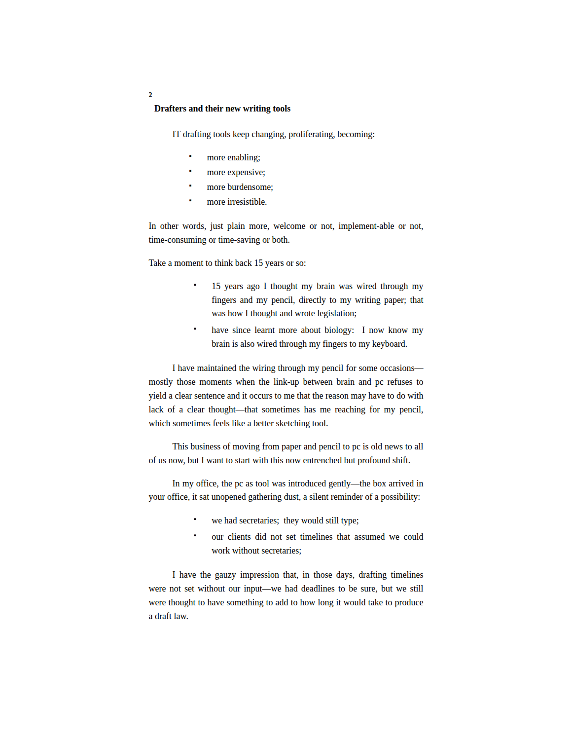2
Drafters and their new writing tools
IT drafting tools keep changing, proliferating, becoming:
more enabling;
more expensive;
more burdensome;
more irresistible.
In other words, just plain more, welcome or not, implement-able or not, time-consuming or time-saving or both.
Take a moment to think back 15 years or so:
15 years ago I thought my brain was wired through my fingers and my pencil, directly to my writing paper; that was how I thought and wrote legislation;
have since learnt more about biology: I now know my brain is also wired through my fingers to my keyboard.
I have maintained the wiring through my pencil for some occasions—mostly those moments when the link-up between brain and pc refuses to yield a clear sentence and it occurs to me that the reason may have to do with lack of a clear thought—that sometimes has me reaching for my pencil, which sometimes feels like a better sketching tool.
This business of moving from paper and pencil to pc is old news to all of us now, but I want to start with this now entrenched but profound shift.
In my office, the pc as tool was introduced gently—the box arrived in your office, it sat unopened gathering dust, a silent reminder of a possibility:
we had secretaries; they would still type;
our clients did not set timelines that assumed we could work without secretaries;
I have the gauzy impression that, in those days, drafting timelines were not set without our input—we had deadlines to be sure, but we still were thought to have something to add to how long it would take to produce a draft law.